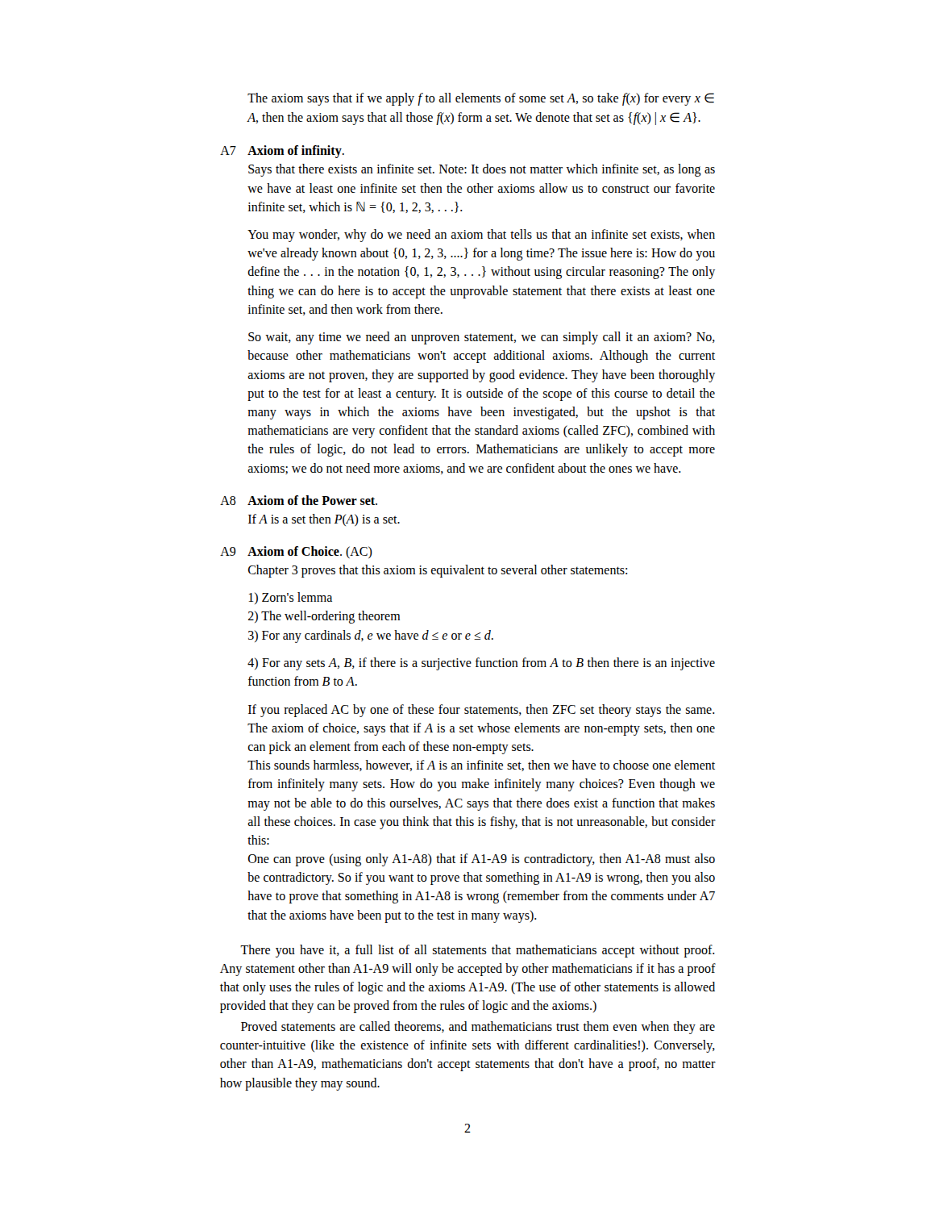The axiom says that if we apply f to all elements of some set A, so take f(x) for every x ∈ A, then the axiom says that all those f(x) form a set. We denote that set as {f(x) | x ∈ A}.
A7
Axiom of infinity.
Says that there exists an infinite set. Note: It does not matter which infinite set, as long as we have at least one infinite set then the other axioms allow us to construct our favorite infinite set, which is ℕ = {0, 1, 2, 3, . . .}.
You may wonder, why do we need an axiom that tells us that an infinite set exists, when we've already known about {0, 1, 2, 3, ....} for a long time? The issue here is: How do you define the . . . in the notation {0, 1, 2, 3, . . .} without using circular reasoning? The only thing we can do here is to accept the unprovable statement that there exists at least one infinite set, and then work from there.
So wait, any time we need an unproven statement, we can simply call it an axiom? No, because other mathematicians won't accept additional axioms. Although the current axioms are not proven, they are supported by good evidence. They have been thoroughly put to the test for at least a century. It is outside of the scope of this course to detail the many ways in which the axioms have been investigated, but the upshot is that mathematicians are very confident that the standard axioms (called ZFC), combined with the rules of logic, do not lead to errors. Mathematicians are unlikely to accept more axioms; we do not need more axioms, and we are confident about the ones we have.
A8
Axiom of the Power set.
If A is a set then P(A) is a set.
A9
Axiom of Choice. (AC)
Chapter 3 proves that this axiom is equivalent to several other statements:
1) Zorn's lemma
2) The well-ordering theorem
3) For any cardinals d, e we have d ≤ e or e ≤ d.
4) For any sets A, B, if there is a surjective function from A to B then there is an injective function from B to A.
If you replaced AC by one of these four statements, then ZFC set theory stays the same. The axiom of choice, says that if A is a set whose elements are non-empty sets, then one can pick an element from each of these non-empty sets.
This sounds harmless, however, if A is an infinite set, then we have to choose one element from infinitely many sets. How do you make infinitely many choices? Even though we may not be able to do this ourselves, AC says that there does exist a function that makes all these choices. In case you think that this is fishy, that is not unreasonable, but consider this:
One can prove (using only A1-A8) that if A1-A9 is contradictory, then A1-A8 must also be contradictory. So if you want to prove that something in A1-A9 is wrong, then you also have to prove that something in A1-A8 is wrong (remember from the comments under A7 that the axioms have been put to the test in many ways).
There you have it, a full list of all statements that mathematicians accept without proof. Any statement other than A1-A9 will only be accepted by other mathematicians if it has a proof that only uses the rules of logic and the axioms A1-A9. (The use of other statements is allowed provided that they can be proved from the rules of logic and the axioms.)
Proved statements are called theorems, and mathematicians trust them even when they are counter-intuitive (like the existence of infinite sets with different cardinalities!). Conversely, other than A1-A9, mathematicians don't accept statements that don't have a proof, no matter how plausible they may sound.
2